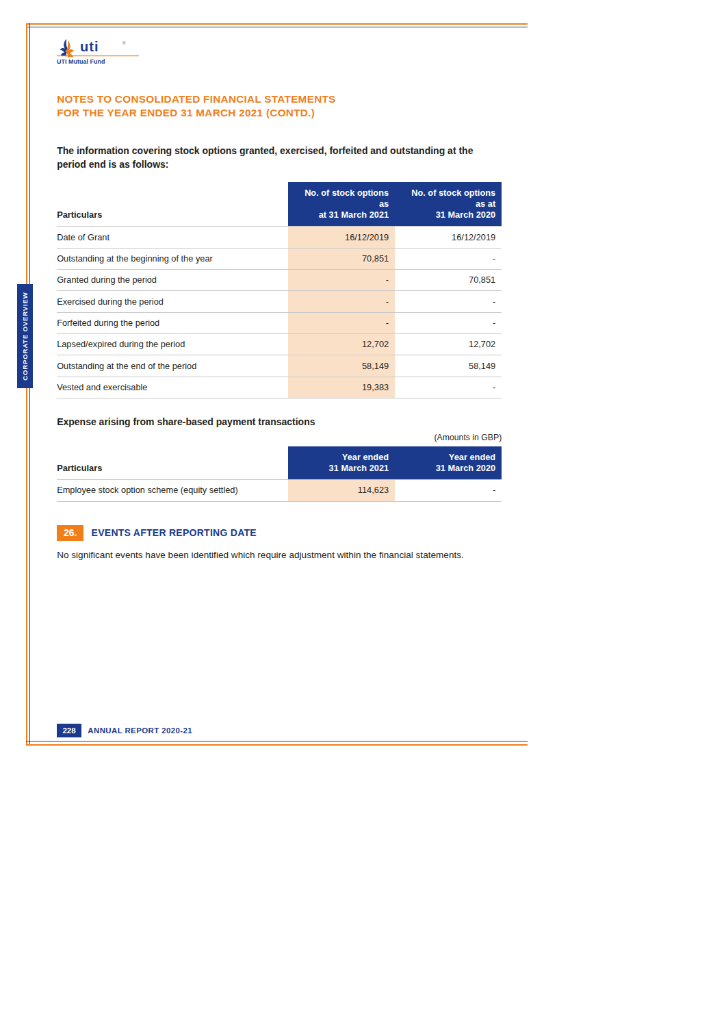uti ® UTI Mutual Fund
Notes to Consolidated Financial Statements
for the year ended 31 March 2021 (Contd.)
The information covering stock options granted, exercised, forfeited and outstanding at the period end is as follows:
| Particulars | No. of stock options as at 31 March 2021 | No. of stock options as at 31 March 2020 |
| --- | --- | --- |
| Date of Grant | 16/12/2019 | 16/12/2019 |
| Outstanding at the beginning of the year | 70,851 | - |
| Granted during the period | - | 70,851 |
| Exercised during the period | - | - |
| Forfeited during the period | - | - |
| Lapsed/expired during the period | 12,702 | 12,702 |
| Outstanding at the end of the period | 58,149 | 58,149 |
| Vested and exercisable | 19,383 | - |
Expense arising from share-based payment transactions
(Amounts in GBP)
| Particulars | Year ended 31 March 2021 | Year ended 31 March 2020 |
| --- | --- | --- |
| Employee stock option scheme (equity settled) | 114,623 | - |
26. Events after reporting date
No significant events have been identified which require adjustment within the financial statements.
CORPORATE OVERVIEW
228 ANNUAL REPORT 2020-21